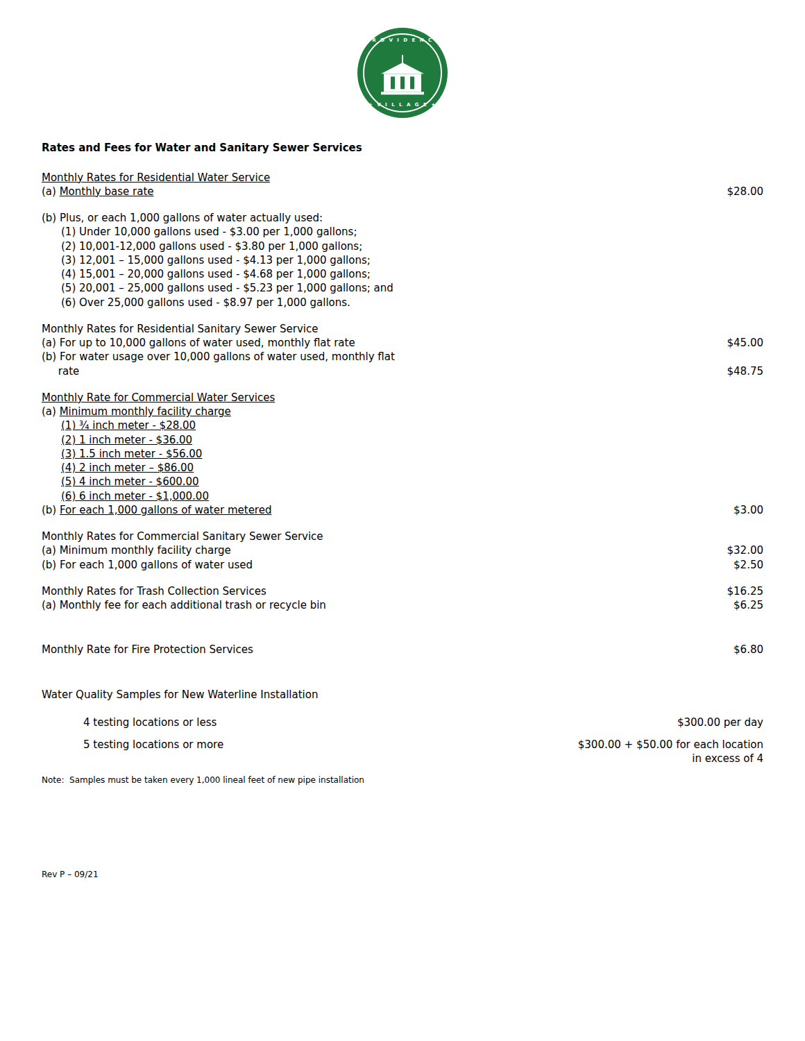P R O V I D E N C E
★ V I L L A G E ★
Rates and Fees for Water and Sanitary Sewer Services
Monthly Rates for Residential Water Service
| (a) Monthly base rate | $28.00 |
(b) Plus, or each 1,000 gallons of water actually used:
(1) Under 10,000 gallons used - $3.00 per 1,000 gallons;
(2) 10,001-12,000 gallons used - $3.80 per 1,000 gallons;
(3) 12,001 – 15,000 gallons used - $4.13 per 1,000 gallons;
(4) 15,001 – 20,000 gallons used - $4.68 per 1,000 gallons;
(5) 20,001 – 25,000 gallons used - $5.23 per 1,000 gallons; and
(6) Over 25,000 gallons used - $8.97 per 1,000 gallons.
Monthly Rates for Residential Sanitary Sewer Service
| (a) For up to 10,000 gallons of water used, monthly flat rate | $45.00 |
| (b) For water usage over 10,000 gallons of water used, monthly flat rate | $48.75 |
Monthly Rate for Commercial Water Services
(a) Minimum monthly facility charge
(1) ¾ inch meter - $28.00
(2) 1 inch meter - $36.00
(3) 1.5 inch meter - $56.00
(4) 2 inch meter – $86.00
(5) 4 inch meter - $600.00
(6) 6 inch meter - $1,000.00
| (b) For each 1,000 gallons of water metered | $3.00 |
Monthly Rates for Commercial Sanitary Sewer Service
| (a) Minimum monthly facility charge | $32.00 |
| (b) For each 1,000 gallons of water used | $2.50 |
| Monthly Rates for Trash Collection Services | $16.25 |
| (a) Monthly fee for each additional trash or recycle bin | $6.25 |
| Monthly Rate for Fire Protection Services | $6.80 |
Water Quality Samples for New Waterline Installation
| 4 testing locations or less | $300.00 per day |
| 5 testing locations or more | $300.00 + $50.00 for each location in excess of 4 |
Note: Samples must be taken every 1,000 lineal feet of new pipe installation
Rev P – 09/21